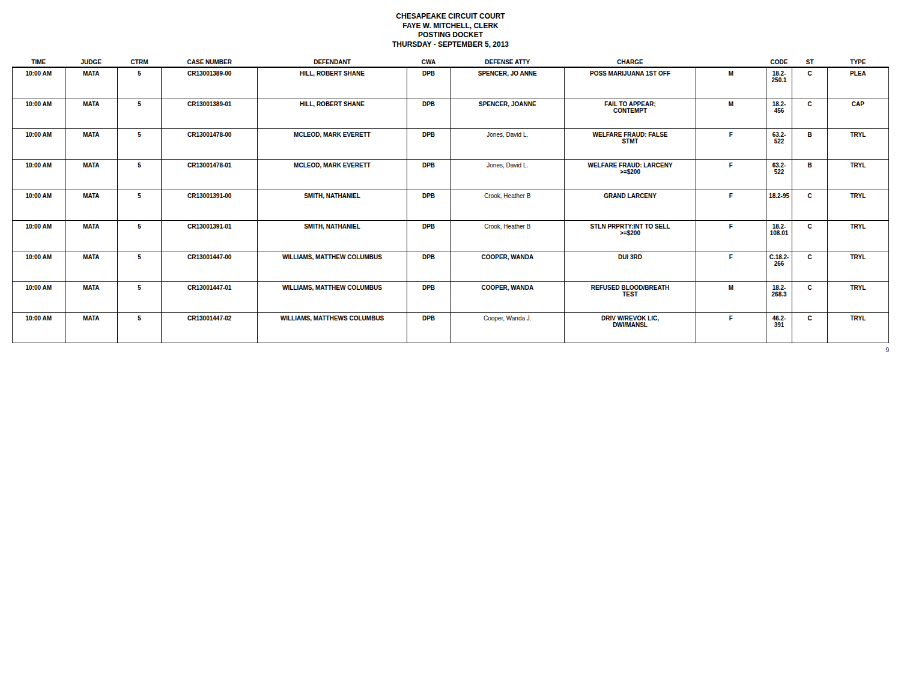CHESAPEAKE CIRCUIT COURT
FAYE W. MITCHELL, CLERK
POSTING DOCKET
THURSDAY - SEPTEMBER 5, 2013
| TIME | JUDGE | CTRM | CASE NUMBER | DEFENDANT | CWA | DEFENSE ATTY | CHARGE | | CODE | ST | TYPE |
| --- | --- | --- | --- | --- | --- | --- | --- | --- | --- | --- | --- |
| 10:00 AM | MATA | 5 | CR13001389-00 | HILL, ROBERT SHANE | DPB | SPENCER, JO ANNE | POSS MARIJUANA 1ST OFF | M | 18.2-250.1 | C | PLEA |
| 10:00 AM | MATA | 5 | CR13001389-01 | HILL, ROBERT SHANE | DPB | SPENCER, JOANNE | FAIL TO APPEAR; CONTEMPT | M | 18.2-456 | C | CAP |
| 10:00 AM | MATA | 5 | CR13001478-00 | MCLEOD, MARK EVERETT | DPB | Jones, David L. | WELFARE FRAUD: FALSE STMT | F | 63.2-522 | B | TRYL |
| 10:00 AM | MATA | 5 | CR13001478-01 | MCLEOD, MARK EVERETT | DPB | Jones, David L. | WELFARE FRAUD: LARCENY >=$200 | F | 63.2-522 | B | TRYL |
| 10:00 AM | MATA | 5 | CR13001391-00 | SMITH, NATHANIEL | DPB | Crook, Heather B | GRAND LARCENY | F | 18.2-95 | C | TRYL |
| 10:00 AM | MATA | 5 | CR13001391-01 | SMITH, NATHANIEL | DPB | Crook, Heather B | STLN PRPRTY:INT TO SELL >=$200 | F | 18.2-108.01 | C | TRYL |
| 10:00 AM | MATA | 5 | CR13001447-00 | WILLIAMS, MATTHEW COLUMBUS | DPB | COOPER, WANDA | DUI 3RD | F | C.18.2-266 | C | TRYL |
| 10:00 AM | MATA | 5 | CR13001447-01 | WILLIAMS, MATTHEW COLUMBUS | DPB | COOPER, WANDA | REFUSED BLOOD/BREATH TEST | M | 18.2-268.3 | C | TRYL |
| 10:00 AM | MATA | 5 | CR13001447-02 | WILLIAMS, MATTHEWS COLUMBUS | DPB | Cooper, Wanda J. | DRIV W/REVOK LIC, DWI/MANSL | F | 46.2-391 | C | TRYL |
9